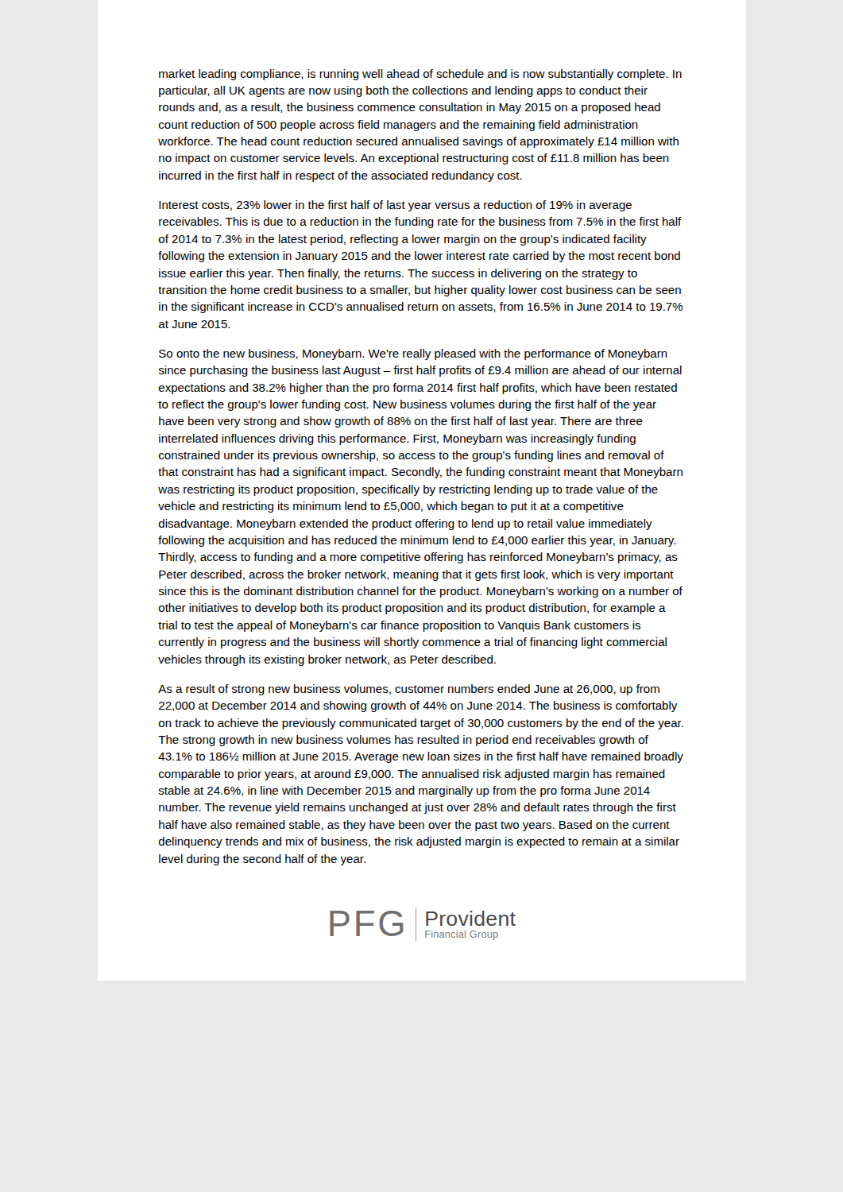market leading compliance, is running well ahead of schedule and is now substantially complete. In particular, all UK agents are now using both the collections and lending apps to conduct their rounds and, as a result, the business commence consultation in May 2015 on a proposed head count reduction of 500 people across field managers and the remaining field administration workforce. The head count reduction secured annualised savings of approximately £14 million with no impact on customer service levels. An exceptional restructuring cost of £11.8 million has been incurred in the first half in respect of the associated redundancy cost.
Interest costs, 23% lower in the first half of last year versus a reduction of 19% in average receivables. This is due to a reduction in the funding rate for the business from 7.5% in the first half of 2014 to 7.3% in the latest period, reflecting a lower margin on the group's indicated facility following the extension in January 2015 and the lower interest rate carried by the most recent bond issue earlier this year. Then finally, the returns. The success in delivering on the strategy to transition the home credit business to a smaller, but higher quality lower cost business can be seen in the significant increase in CCD's annualised return on assets, from 16.5% in June 2014 to 19.7% at June 2015.
So onto the new business, Moneybarn. We're really pleased with the performance of Moneybarn since purchasing the business last August – first half profits of £9.4 million are ahead of our internal expectations and 38.2% higher than the pro forma 2014 first half profits, which have been restated to reflect the group's lower funding cost. New business volumes during the first half of the year have been very strong and show growth of 88% on the first half of last year. There are three interrelated influences driving this performance. First, Moneybarn was increasingly funding constrained under its previous ownership, so access to the group's funding lines and removal of that constraint has had a significant impact. Secondly, the funding constraint meant that Moneybarn was restricting its product proposition, specifically by restricting lending up to trade value of the vehicle and restricting its minimum lend to £5,000, which began to put it at a competitive disadvantage. Moneybarn extended the product offering to lend up to retail value immediately following the acquisition and has reduced the minimum lend to £4,000 earlier this year, in January. Thirdly, access to funding and a more competitive offering has reinforced Moneybarn's primacy, as Peter described, across the broker network, meaning that it gets first look, which is very important since this is the dominant distribution channel for the product. Moneybarn's working on a number of other initiatives to develop both its product proposition and its product distribution, for example a trial to test the appeal of Moneybarn's car finance proposition to Vanquis Bank customers is currently in progress and the business will shortly commence a trial of financing light commercial vehicles through its existing broker network, as Peter described.
As a result of strong new business volumes, customer numbers ended June at 26,000, up from 22,000 at December 2014 and showing growth of 44% on June 2014. The business is comfortably on track to achieve the previously communicated target of 30,000 customers by the end of the year. The strong growth in new business volumes has resulted in period end receivables growth of 43.1% to 186½ million at June 2015. Average new loan sizes in the first half have remained broadly comparable to prior years, at around £9,000. The annualised risk adjusted margin has remained stable at 24.6%, in line with December 2015 and marginally up from the pro forma June 2014 number. The revenue yield remains unchanged at just over 28% and default rates through the first half have also remained stable, as they have been over the past two years. Based on the current delinquency trends and mix of business, the risk adjusted margin is expected to remain at a similar level during the second half of the year.
PFG
Provident
Financial Group